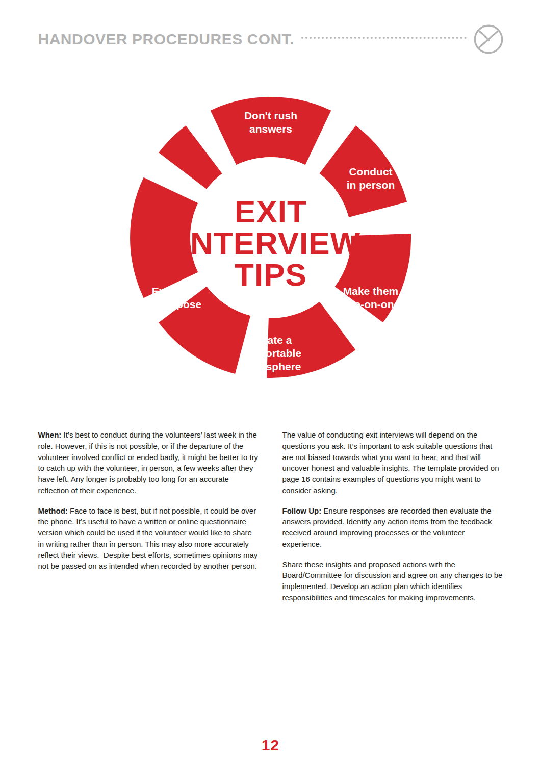Handover Procedures Cont.
EXIT INTERVIEW TIPS Don't rush answers Conduct in person Make them one-on-one Create a comfortable atmosphere Explain the purpose Listen
When: It’s best to conduct during the volunteers’ last week in the role. However, if this is not possible, or if the departure of the volunteer involved conflict or ended badly, it might be better to try to catch up with the volunteer, in person, a few weeks after they have left. Any longer is probably too long for an accurate reflection of their experience.
Method: Face to face is best, but if not possible, it could be over the phone. It’s useful to have a written or online questionnaire version which could be used if the volunteer would like to share in writing rather than in person. This may also more accurately reflect their views. Despite best efforts, sometimes opinions may not be passed on as intended when recorded by another person.
The value of conducting exit interviews will depend on the questions you ask. It’s important to ask suitable questions that are not biased towards what you want to hear, and that will uncover honest and valuable insights. The template provided on page 16 contains examples of questions you might want to consider asking.
Follow Up: Ensure responses are recorded then evaluate the answers provided. Identify any action items from the feedback received around improving processes or the volunteer experience.
Share these insights and proposed actions with the Board/Committee for discussion and agree on any changes to be implemented. Develop an action plan which identifies responsibilities and timescales for making improvements.
12